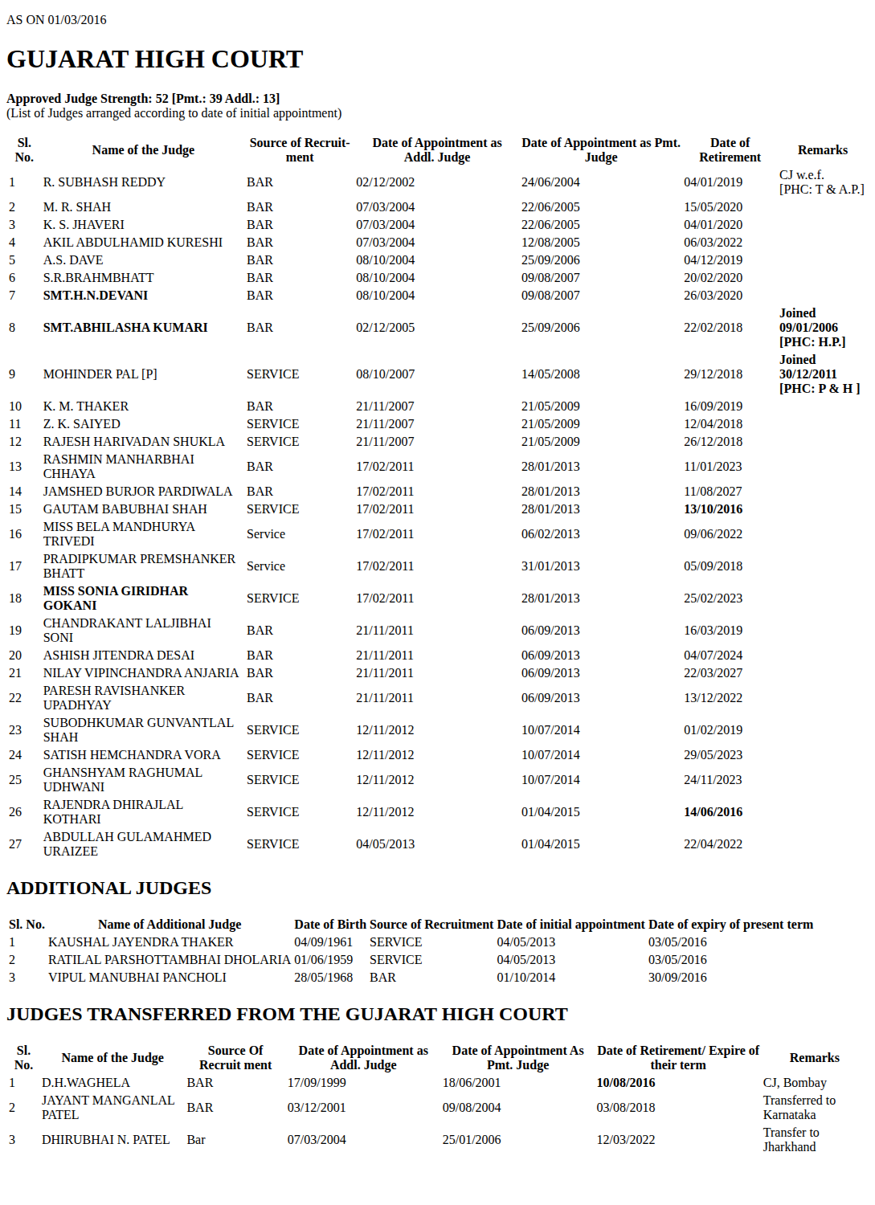AS ON 01/03/2016
GUJARAT HIGH COURT
Approved Judge Strength: 52 [Pmt.: 39 Addl.: 13]
(List of Judges arranged according to date of initial appointment)
| Sl. No. | Name of the Judge | Source of Recruit-ment | Date of Appointment as Addl. Judge | Date of Appointment as Pmt. Judge | Date of Retirement | Remarks |
| --- | --- | --- | --- | --- | --- | --- |
| 1 | R. SUBHASH REDDY | BAR | 02/12/2002 | 24/06/2004 | 04/01/2019 | CJ w.e.f. [PHC: T & A.P.] |
| 2 | M. R. SHAH | BAR | 07/03/2004 | 22/06/2005 | 15/05/2020 | |
| 3 | K. S. JHAVERI | BAR | 07/03/2004 | 22/06/2005 | 04/01/2020 | |
| 4 | AKIL ABDULHAMID KURESHI | BAR | 07/03/2004 | 12/08/2005 | 06/03/2022 | |
| 5 | A.S. DAVE | BAR | 08/10/2004 | 25/09/2006 | 04/12/2019 | |
| 6 | S.R.BRAHMBHATT | BAR | 08/10/2004 | 09/08/2007 | 20/02/2020 | |
| 7 | SMT.H.N.DEVANI | BAR | 08/10/2004 | 09/08/2007 | 26/03/2020 | |
| 8 | SMT.ABHILASHA KUMARI | BAR | 02/12/2005 | 25/09/2006 | 22/02/2018 | Joined 09/01/2006 [PHC: H.P.] |
| 9 | MOHINDER PAL [P] | SERVICE | 08/10/2007 | 14/05/2008 | 29/12/2018 | Joined 30/12/2011 [PHC: P & H ] |
| 10 | K. M. THAKER | BAR | 21/11/2007 | 21/05/2009 | 16/09/2019 | |
| 11 | Z. K. SAIYED | SERVICE | 21/11/2007 | 21/05/2009 | 12/04/2018 | |
| 12 | RAJESH HARIVADAN SHUKLA | SERVICE | 21/11/2007 | 21/05/2009 | 26/12/2018 | |
| 13 | RASHMIN MANHARBHAI CHHAYA | BAR | 17/02/2011 | 28/01/2013 | 11/01/2023 | |
| 14 | JAMSHED BURJOR PARDIWALA | BAR | 17/02/2011 | 28/01/2013 | 11/08/2027 | |
| 15 | GAUTAM BABUBHAI SHAH | SERVICE | 17/02/2011 | 28/01/2013 | 13/10/2016 | |
| 16 | MISS BELA MANDHURYA TRIVEDI | Service | 17/02/2011 | 06/02/2013 | 09/06/2022 | |
| 17 | PRADIPKUMAR PREMSHANKER BHATT | Service | 17/02/2011 | 31/01/2013 | 05/09/2018 | |
| 18 | MISS SONIA GIRIDHAR GOKANI | SERVICE | 17/02/2011 | 28/01/2013 | 25/02/2023 | |
| 19 | CHANDRAKANT LALJIBHAI SONI | BAR | 21/11/2011 | 06/09/2013 | 16/03/2019 | |
| 20 | ASHISH JITENDRA DESAI | BAR | 21/11/2011 | 06/09/2013 | 04/07/2024 | |
| 21 | NILAY VIPINCHANDRA ANJARIA | BAR | 21/11/2011 | 06/09/2013 | 22/03/2027 | |
| 22 | PARESH RAVISHANKER UPADHYAY | BAR | 21/11/2011 | 06/09/2013 | 13/12/2022 | |
| 23 | SUBODHKUMAR GUNVANTLAL SHAH | SERVICE | 12/11/2012 | 10/07/2014 | 01/02/2019 | |
| 24 | SATISH HEMCHANDRA VORA | SERVICE | 12/11/2012 | 10/07/2014 | 29/05/2023 | |
| 25 | GHANSHYAM RAGHUMAL UDHWANI | SERVICE | 12/11/2012 | 10/07/2014 | 24/11/2023 | |
| 26 | RAJENDRA DHIRAJLAL KOTHARI | SERVICE | 12/11/2012 | 01/04/2015 | 14/06/2016 | |
| 27 | ABDULLAH GULAMAHMED URAIZEE | SERVICE | 04/05/2013 | 01/04/2015 | 22/04/2022 | |
ADDITIONAL JUDGES
| Sl. No. | Name of Additional Judge | Date of Birth | Source of Recruitment | Date of initial appointment | Date of expiry of present term |
| --- | --- | --- | --- | --- | --- |
| 1 | KAUSHAL JAYENDRA THAKER | 04/09/1961 | SERVICE | 04/05/2013 | 03/05/2016 |
| 2 | RATILAL PARSHOTTAMBHAI DHOLARIA | 01/06/1959 | SERVICE | 04/05/2013 | 03/05/2016 |
| 3 | VIPUL MANUBHAI PANCHOLI | 28/05/1968 | BAR | 01/10/2014 | 30/09/2016 |
JUDGES TRANSFERRED FROM THE GUJARAT HIGH COURT
| Sl. No. | Name of the Judge | Source Of Recruit ment | Date of Appointment as Addl. Judge | Date of Appointment As Pmt. Judge | Date of Retirement/ Expire of their term | Remarks |
| --- | --- | --- | --- | --- | --- | --- |
| 1 | D.H.WAGHELA | BAR | 17/09/1999 | 18/06/2001 | 10/08/2016 | CJ, Bombay |
| 2 | JAYANT MANGANLAL PATEL | BAR | 03/12/2001 | 09/08/2004 | 03/08/2018 | Transferred to Karnataka |
| 3 | DHIRUBHAI N. PATEL | Bar | 07/03/2004 | 25/01/2006 | 12/03/2022 | Transfer to Jharkhand |